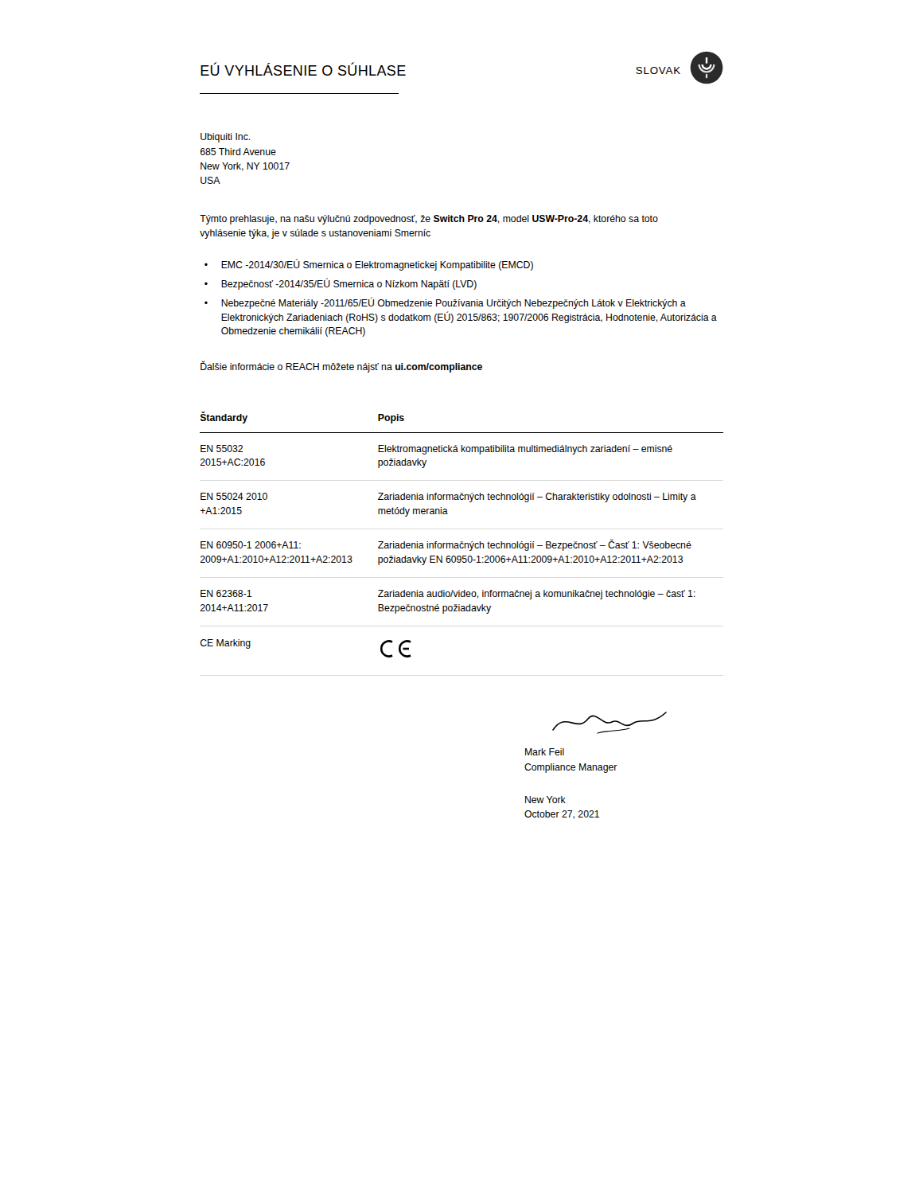EÚ VYHLÁSENIE O SÚHLASE
SLOVAK
Ubiquiti Inc.
685 Third Avenue
New York, NY 10017
USA
Týmto prehlasuje, na našu výlučnú zodpovednosť, že Switch Pro 24, model USW-Pro-24, ktorého sa toto vyhlásenie týka, je v súlade s ustanoveniami Smerníc
EMC -2014/30/EÚ Smernica o Elektromagnetickej Kompatibilite (EMCD)
Bezpečnosť -2014/35/EÚ Smernica o Nízkom Napätí (LVD)
Nebezpečné Materiály -2011/65/EÚ Obmedzenie Používania Určitých Nebezpečných Látok v Elektrických a Elektronických Zariadeniach (RoHS) s dodatkom (EÚ) 2015/863; 1907/2006 Registrácia, Hodnotenie, Autorizácia a Obmedzenie chemikálií (REACH)
Ďalšie informácie o REACH môžete nájsť na ui.com/compliance
| Štandardy | Popis |
| --- | --- |
| EN 55032 2015+AC:2016 | Elektromagnetická kompatibilita multimediálnych zariadení – emisné požiadavky |
| EN 55024 2010 +A1:2015 | Zariadenia informačných technológií – Charakteristiky odolnosti – Limity a metódy merania |
| EN 60950-1 2006+A11: 2009+A1:2010+A12:2011+A2:2013 | Zariadenia informačných technológií – Bezpečnosť – Časť 1: Všeobecné požiadavky EN 60950-1:2006+A11:2009+A1:2010+A12:2011+A2:2013 |
| EN 62368-1 2014+A11:2017 | Zariadenia audio/video, informačnej a komunikačnej technológie – časť 1: Bezpečnostné požiadavky |
| CE Marking | |
Mark Feil
Compliance Manager
New York
October 27, 2021